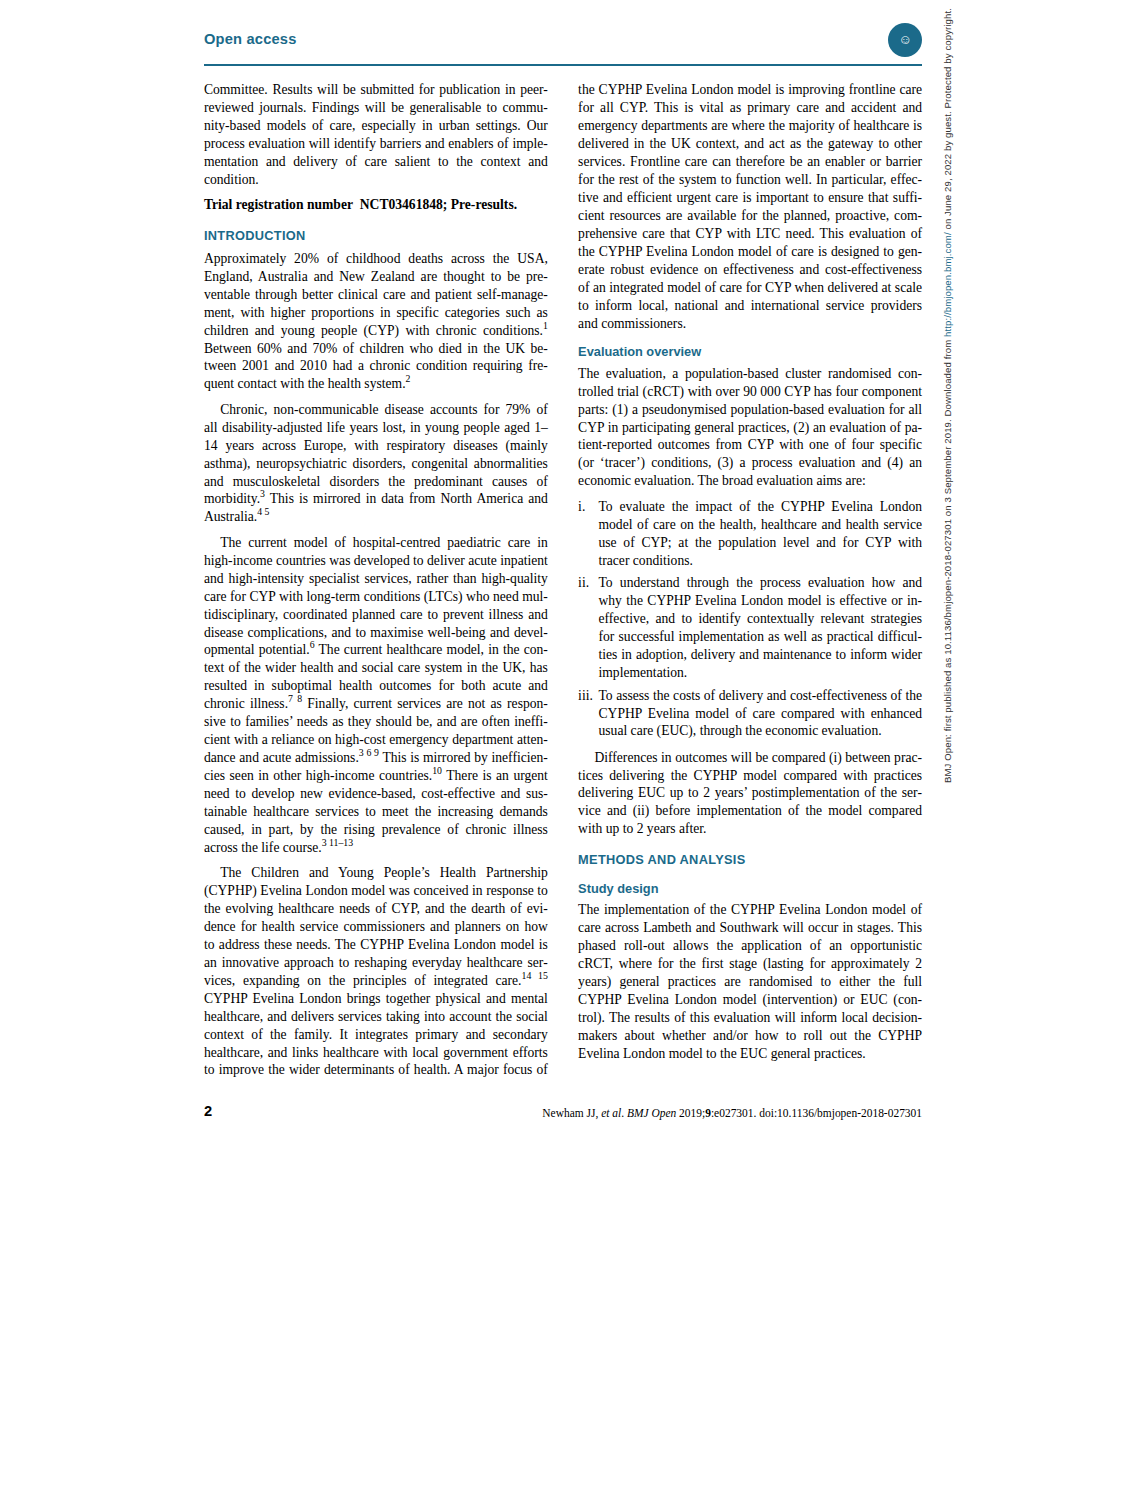BMJ Open: first published as 10.1136/bmjopen-2018-027301 on 3 September 2019. Downloaded from http://bmjopen.bmj.com/ on June 29, 2022 by guest. Protected by copyright.
Open access
☺
Committee. Results will be submitted for publication in peer-reviewed journals. Findings will be generalisable to community-based models of care, especially in urban settings. Our process evaluation will identify barriers and enablers of implementation and delivery of care salient to the context and condition.
Trial registration number NCT03461848; Pre-results.
Introduction
Approximately 20% of childhood deaths across the USA, England, Australia and New Zealand are thought to be preventable through better clinical care and patient self-management, with higher proportions in specific categories such as children and young people (CYP) with chronic conditions.1 Between 60% and 70% of children who died in the UK between 2001 and 2010 had a chronic condition requiring frequent contact with the health system.2
Chronic, non-communicable disease accounts for 79% of all disability-adjusted life years lost, in young people aged 1–14 years across Europe, with respiratory diseases (mainly asthma), neuropsychiatric disorders, congenital abnormalities and musculoskeletal disorders the predominant causes of morbidity.3 This is mirrored in data from North America and Australia.4 5
The current model of hospital-centred paediatric care in high-income countries was developed to deliver acute inpatient and high-intensity specialist services, rather than high-quality care for CYP with long-term conditions (LTCs) who need multidisciplinary, coordinated planned care to prevent illness and disease complications, and to maximise well-being and developmental potential.6 The current healthcare model, in the context of the wider health and social care system in the UK, has resulted in suboptimal health outcomes for both acute and chronic illness.7 8 Finally, current services are not as responsive to families’ needs as they should be, and are often inefficient with a reliance on high-cost emergency department attendance and acute admissions.3 6 9 This is mirrored by inefficiencies seen in other high-income countries.10 There is an urgent need to develop new evidence-based, cost-effective and sustainable healthcare services to meet the increasing demands caused, in part, by the rising prevalence of chronic illness across the life course.3 11–13
The Children and Young People’s Health Partnership (CYPHP) Evelina London model was conceived in response to the evolving healthcare needs of CYP, and the dearth of evidence for health service commissioners and planners on how to address these needs. The CYPHP Evelina London model is an innovative approach to reshaping everyday healthcare services, expanding on the principles of integrated care.14 15 CYPHP Evelina London brings together physical and mental healthcare, and delivers services taking into account the social context of the family. It integrates primary and secondary healthcare, and links healthcare with local government efforts to improve the wider determinants of health. A major focus of the CYPHP Evelina London model is improving frontline care for all CYP. This is vital as primary care and accident and emergency departments are where the majority of healthcare is delivered in the UK context, and act as the gateway to other services. Frontline care can therefore be an enabler or barrier for the rest of the system to function well. In particular, effective and efficient urgent care is important to ensure that sufficient resources are available for the planned, proactive, comprehensive care that CYP with LTC need. This evaluation of the CYPHP Evelina London model of care is designed to generate robust evidence on effectiveness and cost-effectiveness of an integrated model of care for CYP when delivered at scale to inform local, national and international service providers and commissioners.
Evaluation overview
The evaluation, a population-based cluster randomised controlled trial (cRCT) with over 90 000 CYP has four component parts: (1) a pseudonymised population-based evaluation for all CYP in participating general practices, (2) an evaluation of patient-reported outcomes from CYP with one of four specific (or ‘tracer’) conditions, (3) a process evaluation and (4) an economic evaluation. The broad evaluation aims are:
i. To evaluate the impact of the CYPHP Evelina London model of care on the health, healthcare and health service use of CYP; at the population level and for CYP with tracer conditions.
ii. To understand through the process evaluation how and why the CYPHP Evelina London model is effective or ineffective, and to identify contextually relevant strategies for successful implementation as well as practical difficulties in adoption, delivery and maintenance to inform wider implementation.
iii. To assess the costs of delivery and cost-effectiveness of the CYPHP Evelina model of care compared with enhanced usual care (EUC), through the economic evaluation.
Differences in outcomes will be compared (i) between practices delivering the CYPHP model compared with practices delivering EUC up to 2 years’ postimplementation of the service and (ii) before implementation of the model compared with up to 2 years after.
Methods and analysis
Study design
The implementation of the CYPHP Evelina London model of care across Lambeth and Southwark will occur in stages. This phased roll-out allows the application of an opportunistic cRCT, where for the first stage (lasting for approximately 2 years) general practices are randomised to either the full CYPHP Evelina London model (intervention) or EUC (control). The results of this evaluation will inform local decision-makers about whether and/or how to roll out the CYPHP Evelina London model to the EUC general practices.
2
Newham JJ, et al. BMJ Open 2019;9:e027301. doi:10.1136/bmjopen-2018-027301